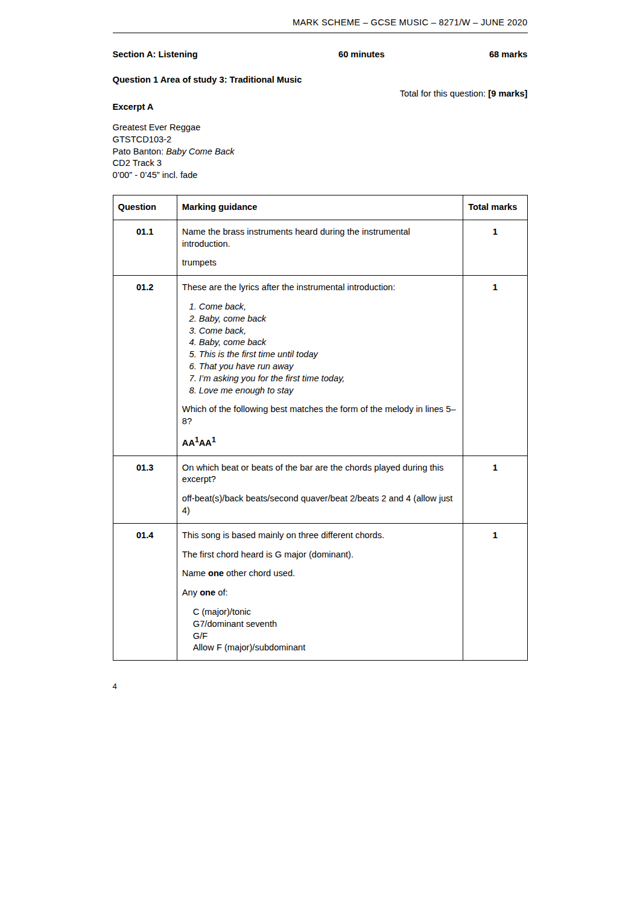MARK SCHEME – GCSE MUSIC – 8271/W – JUNE 2020
Section A: Listening 60 minutes 68 marks
Question 1 Area of study 3: Traditional Music
Total for this question: [9 marks]
Excerpt A
Greatest Ever Reggae
GTSTCD103-2
Pato Banton: Baby Come Back
CD2 Track 3
0’00” - 0’45” incl. fade
| Question | Marking guidance | Total marks |
| --- | --- | --- |
| 01.1 | Name the brass instruments heard during the instrumental introduction. trumpets | 1 |
| 01.2 | These are the lyrics after the instrumental introduction: Come back, Baby, come back Come back, Baby, come back This is the first time until today That you have run away I’m asking you for the first time today, Love me enough to stay Which of the following best matches the form of the melody in lines 5–8? AA 1 AA 1 | 1 |
| 01.3 | On which beat or beats of the bar are the chords played during this excerpt? off-beat(s)/back beats/second quaver/beat 2/beats 2 and 4 (allow just 4) | 1 |
| 01.4 | This song is based mainly on three different chords. The first chord heard is G major (dominant). Name one other chord used. Any one of: C (major)/tonic G7/dominant seventh G/F Allow F (major)/subdominant | 1 |
4